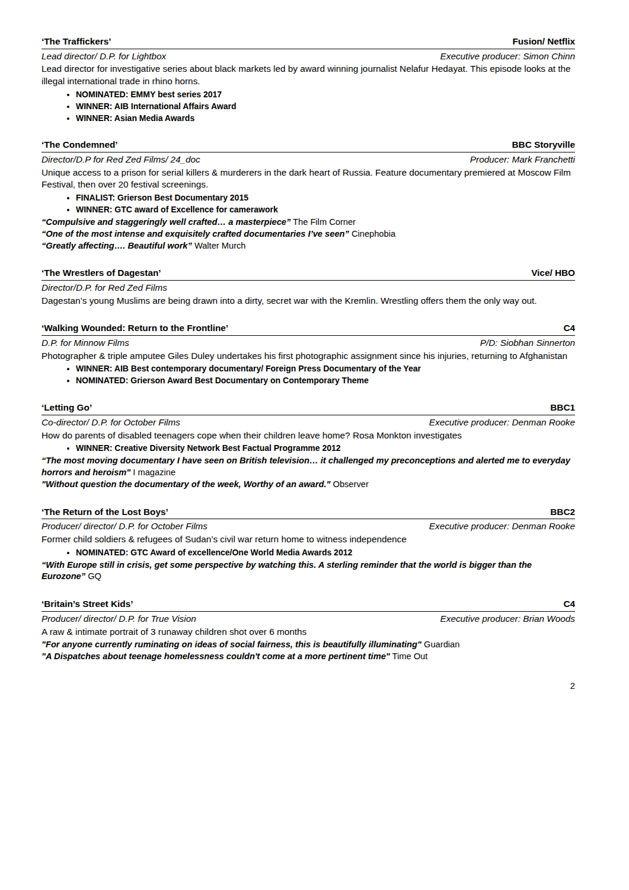‘The Traffickers’ Fusion/ Netflix
Lead director/ D.P. for Lightbox Executive producer: Simon Chinn
Lead director for investigative series about black markets led by award winning journalist Nelafur Hedayat. This episode looks at the illegal international trade in rhino horns.
NOMINATED: EMMY best series 2017
WINNER: AIB International Affairs Award
WINNER: Asian Media Awards
‘The Condemned’ BBC Storyville
Director/D.P for Red Zed Films/ 24_doc Producer: Mark Franchetti
Unique access to a prison for serial killers & murderers in the dark heart of Russia. Feature documentary premiered at Moscow Film Festival, then over 20 festival screenings.
FINALIST: Grierson Best Documentary 2015
WINNER: GTC award of Excellence for camerawork
“Compulsive and staggeringly well crafted… a masterpiece” The Film Corner
“One of the most intense and exquisitely crafted documentaries I’ve seen” Cinephobia
“Greatly affecting…. Beautiful work” Walter Murch
‘The Wrestlers of Dagestan’ Vice/ HBO
Director/D.P. for Red Zed Films
Dagestan’s young Muslims are being drawn into a dirty, secret war with the Kremlin. Wrestling offers them the only way out.
‘Walking Wounded: Return to the Frontline’ C4
D.P. for Minnow Films P/D: Siobhan Sinnerton
Photographer & triple amputee Giles Duley undertakes his first photographic assignment since his injuries, returning to Afghanistan
WINNER: AIB Best contemporary documentary/ Foreign Press Documentary of the Year
NOMINATED: Grierson Award Best Documentary on Contemporary Theme
‘Letting Go’ BBC1
Co-director/ D.P. for October Films Executive producer: Denman Rooke
How do parents of disabled teenagers cope when their children leave home? Rosa Monkton investigates
WINNER: Creative Diversity Network Best Factual Programme 2012
“The most moving documentary I have seen on British television… it challenged my preconceptions and alerted me to everyday horrors and heroism" I magazine
"Without question the documentary of the week, Worthy of an award." Observer
‘The Return of the Lost Boys’ BBC2
Producer/ director/ D.P. for October Films Executive producer: Denman Rooke
Former child soldiers & refugees of Sudan’s civil war return home to witness independence
NOMINATED: GTC Award of excellence/One World Media Awards 2012
“With Europe still in crisis, get some perspective by watching this. A sterling reminder that the world is bigger than the Eurozone” GQ
‘Britain’s Street Kids’ C4
Producer/ director/ D.P. for True Vision Executive producer: Brian Woods
A raw & intimate portrait of 3 runaway children shot over 6 months
"For anyone currently ruminating on ideas of social fairness, this is beautifully illuminating" Guardian
"A Dispatches about teenage homelessness couldn't come at a more pertinent time" Time Out
2